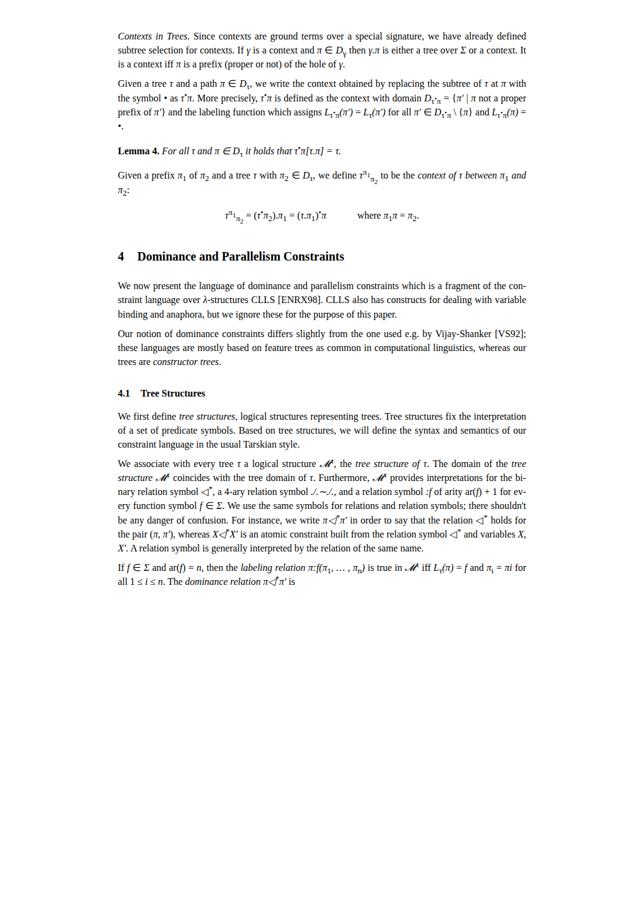Contexts in Trees. Since contexts are ground terms over a special signature, we have already defined subtree selection for contexts. If γ is a context and π ∈ Dγ then γ.π is either a tree over Σ or a context. It is a context iff π is a prefix (proper or not) of the hole of γ.
Given a tree τ and a path π ∈ Dτ, we write the context obtained by replacing the subtree of τ at π with the symbol • as τ•π. More precisely, τ•π is defined as the context with domain Dτ•π = {π′ | π not a proper prefix of π′} and the labeling function which assigns Lτ•π(π′) = Lτ(π′) for all π′ ∈ Dτ•π \ {π} and Lτ•π(π) = •.
Lemma 4. For all τ and π ∈ Dτ it holds that τ•π[τ.π] = τ.
Given a prefix π1 of π2 and a tree τ with π2 ∈ Dτ, we define τπ1π2 to be the context of τ between π1 and π2:
τπ1π2 = (τ•π2).π1 = (τ.π1)•πwhere π1π = π2.
4 Dominance and Parallelism Constraints
We now present the language of dominance and parallelism constraints which is a fragment of the constraint language over λ-structures CLLS [ENRX98]. CLLS also has constructs for dealing with variable binding and anaphora, but we ignore these for the purpose of this paper.
Our notion of dominance constraints differs slightly from the one used e.g. by Vijay-Shanker [VS92]; these languages are mostly based on feature trees as common in computational linguistics, whereas our trees are constructor trees.
4.1 Tree Structures
We first define tree structures, logical structures representing trees. Tree structures fix the interpretation of a set of predicate symbols. Based on tree structures, we will define the syntax and semantics of our constraint language in the usual Tarskian style.
We associate with every tree τ a logical structure 𝓜τ, the tree structure of τ. The domain of the tree structure 𝓜τ coincides with the tree domain of τ. Furthermore, 𝓜τ provides interpretations for the binary relation symbol ◁*, a 4-ary relation symbol ./.∼./., and a relation symbol :f of arity ar(f) + 1 for every function symbol f ∈ Σ. We use the same symbols for relations and relation symbols; there shouldn't be any danger of confusion. For instance, we write π◁*π′ in order to say that the relation ◁* holds for the pair (π, π′), whereas X◁*X′ is an atomic constraint built from the relation symbol ◁* and variables X, X′. A relation symbol is generally interpreted by the relation of the same name.
If f ∈ Σ and ar(f) = n, then the labeling relation π:f(π1, … , πn) is true in 𝓜τ iff Lτ(π) = f and πi = πi for all 1 ≤ i ≤ n. The dominance relation π◁*π′ is